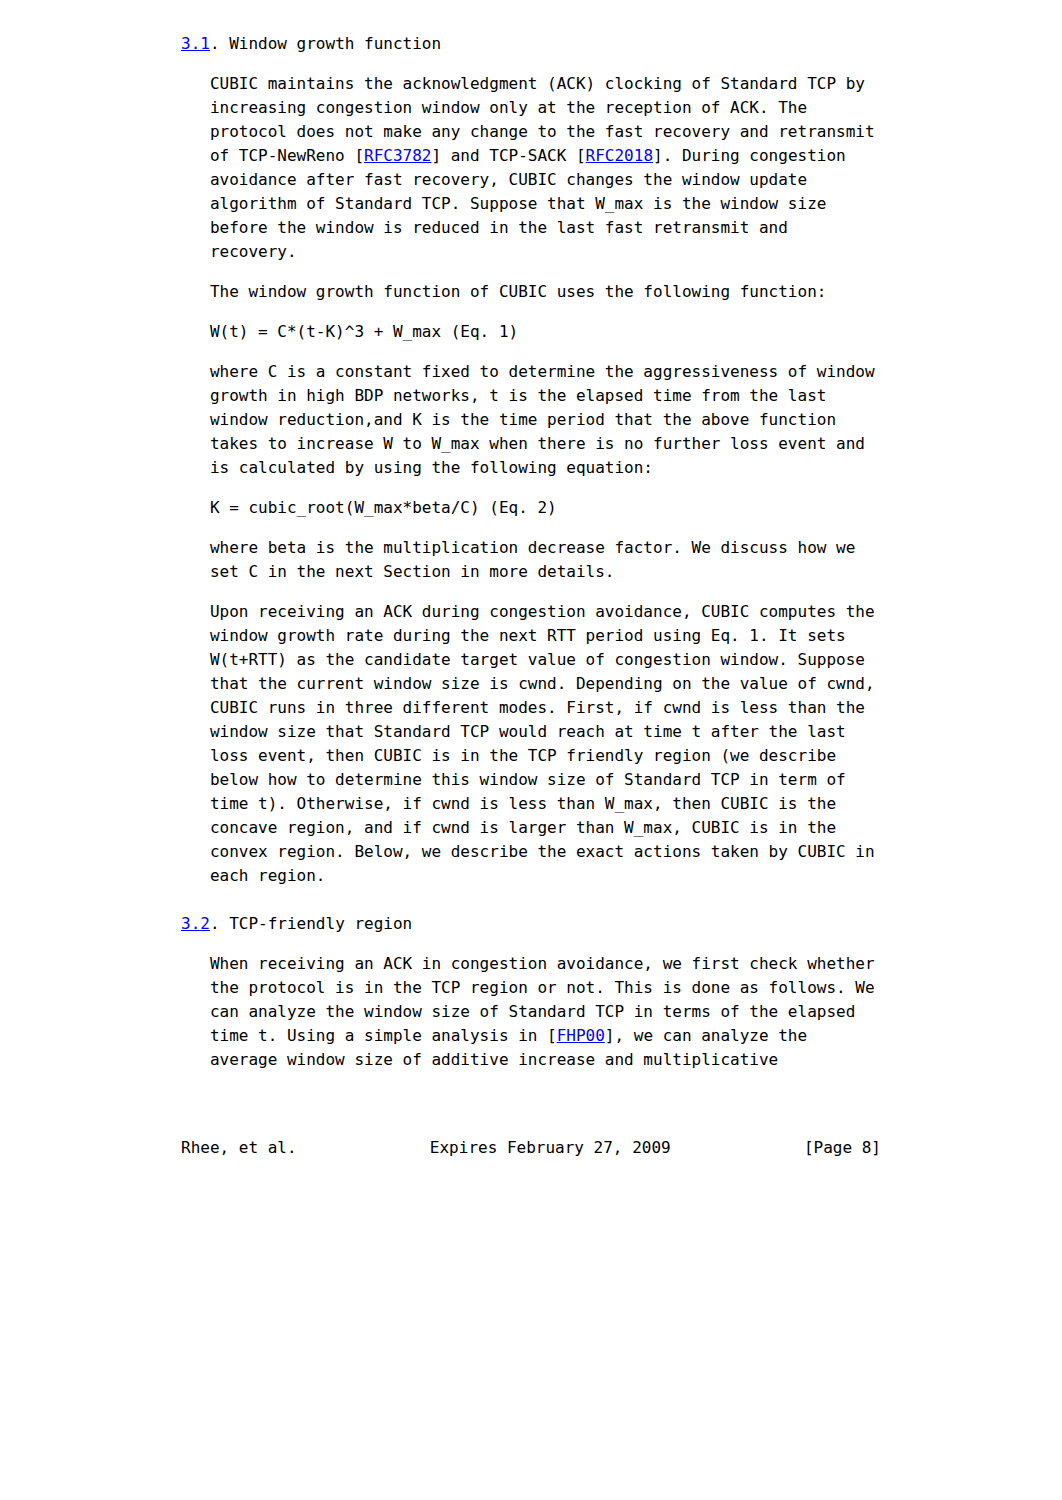3.1. Window growth function
CUBIC maintains the acknowledgment (ACK) clocking of Standard TCP by increasing congestion window only at the reception of ACK. The protocol does not make any change to the fast recovery and retransmit of TCP-NewReno [RFC3782] and TCP-SACK [RFC2018]. During congestion avoidance after fast recovery, CUBIC changes the window update algorithm of Standard TCP. Suppose that W_max is the window size before the window is reduced in the last fast retransmit and recovery.
The window growth function of CUBIC uses the following function:
W(t) = C*(t-K)^3 + W_max (Eq. 1)
where C is a constant fixed to determine the aggressiveness of window growth in high BDP networks, t is the elapsed time from the last window reduction,and K is the time period that the above function takes to increase W to W_max when there is no further loss event and is calculated by using the following equation:
K = cubic_root(W_max*beta/C) (Eq. 2)
where beta is the multiplication decrease factor. We discuss how we set C in the next Section in more details.
Upon receiving an ACK during congestion avoidance, CUBIC computes the window growth rate during the next RTT period using Eq. 1. It sets W(t+RTT) as the candidate target value of congestion window. Suppose that the current window size is cwnd. Depending on the value of cwnd, CUBIC runs in three different modes. First, if cwnd is less than the window size that Standard TCP would reach at time t after the last loss event, then CUBIC is in the TCP friendly region (we describe below how to determine this window size of Standard TCP in term of time t). Otherwise, if cwnd is less than W_max, then CUBIC is the concave region, and if cwnd is larger than W_max, CUBIC is in the convex region. Below, we describe the exact actions taken by CUBIC in each region.
3.2. TCP-friendly region
When receiving an ACK in congestion avoidance, we first check whether the protocol is in the TCP region or not. This is done as follows. We can analyze the window size of Standard TCP in terms of the elapsed time t. Using a simple analysis in [FHP00], we can analyze the average window size of additive increase and multiplicative
Rhee, et al. Expires February 27, 2009 [Page 8]